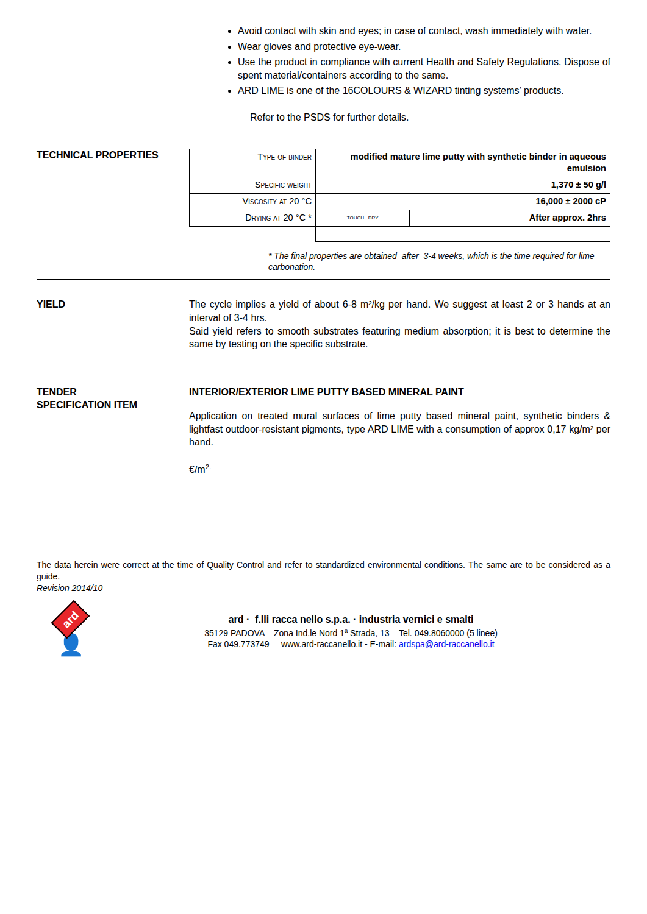Avoid contact with skin and eyes; in case of contact, wash immediately with water.
Wear gloves and protective eye-wear.
Use the product in compliance with current Health and Safety Regulations. Dispose of spent material/containers according to the same.
ARD LIME is one of the 16COLOURS & WIZARD tinting systems’ products.
Refer to the PSDS for further details.
TECHNICAL PROPERTIES
| Type of binder | modified mature lime putty with synthetic binder in aqueous emulsion |
| Specific weight | 1,370 ± 50 g/l |
| Viscosity at 20 °C | 16,000 ± 2000 cP |
| Drying at 20 °C * | touch dry | After approx. 2hrs |
* The final properties are obtained after 3-4 weeks, which is the time required for lime carbonation.
YIELD
The cycle implies a yield of about 6-8 m²/kg per hand. We suggest at least 2 or 3 hands at an interval of 3-4 hrs.
Said yield refers to smooth substrates featuring medium absorption; it is best to determine the same by testing on the specific substrate.
TENDER
SPECIFICATION ITEM
INTERIOR/EXTERIOR LIME PUTTY BASED MINERAL PAINT
Application on treated mural surfaces of lime putty based mineral paint, synthetic binders & lightfast outdoor-resistant pigments, type ARD LIME with a consumption of approx 0,17 kg/m² per hand.
€/m2.
The data herein were correct at the time of Quality Control and refer to standardized environmental conditions. The same are to be considered as a guide.
Revision 2014/10
ard
👤
ard · f.lli racca nello s.p.a. · industria vernici e smalti
35129 PADOVA – Zona Ind.le Nord 1ª Strada, 13 – Tel. 049.8060000 (5 linee)
Fax 049.773749 – www.ard-raccanello.it - E-mail: ardspa@ard-raccanello.it